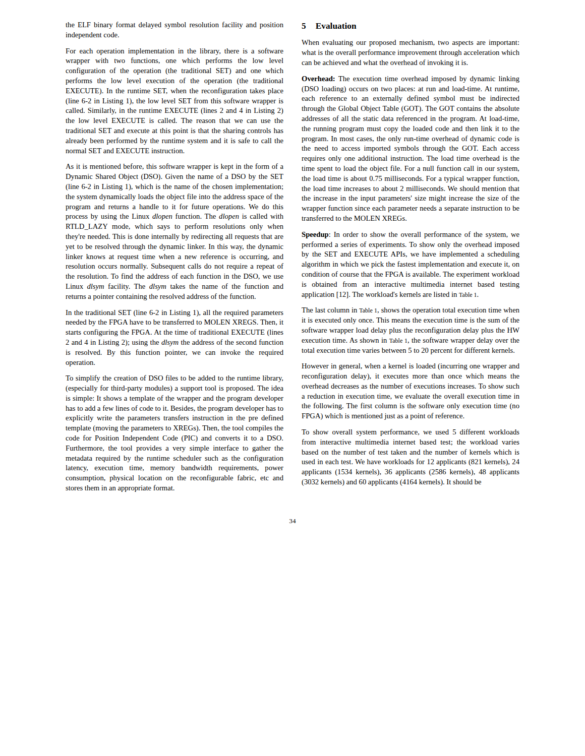the ELF binary format delayed symbol resolution facility and position independent code.
For each operation implementation in the library, there is a software wrapper with two functions, one which performs the low level configuration of the operation (the traditional SET) and one which performs the low level execution of the operation (the traditional EXECUTE). In the runtime SET, when the reconfiguration takes place (line 6-2 in Listing 1), the low level SET from this software wrapper is called. Similarly, in the runtime EXECUTE (lines 2 and 4 in Listing 2) the low level EXECUTE is called. The reason that we can use the traditional SET and execute at this point is that the sharing controls has already been performed by the runtime system and it is safe to call the normal SET and EXECUTE instruction.
As it is mentioned before, this software wrapper is kept in the form of a Dynamic Shared Object (DSO). Given the name of a DSO by the SET (line 6-2 in Listing 1), which is the name of the chosen implementation; the system dynamically loads the object file into the address space of the program and returns a handle to it for future operations. We do this process by using the Linux dlopen function. The dlopen is called with RTLD_LAZY mode, which says to perform resolutions only when they're needed. This is done internally by redirecting all requests that are yet to be resolved through the dynamic linker. In this way, the dynamic linker knows at request time when a new reference is occurring, and resolution occurs normally. Subsequent calls do not require a repeat of the resolution. To find the address of each function in the DSO, we use Linux dlsym facility. The dlsym takes the name of the function and returns a pointer containing the resolved address of the function.
In the traditional SET (line 6-2 in Listing 1), all the required parameters needed by the FPGA have to be transferred to MOLEN XREGS. Then, it starts configuring the FPGA. At the time of traditional EXECUTE (lines 2 and 4 in Listing 2); using the dlsym the address of the second function is resolved. By this function pointer, we can invoke the required operation.
To simplify the creation of DSO files to be added to the runtime library, (especially for third-party modules) a support tool is proposed. The idea is simple: It shows a template of the wrapper and the program developer has to add a few lines of code to it. Besides, the program developer has to explicitly write the parameters transfers instruction in the pre defined template (moving the parameters to XREGs). Then, the tool compiles the code for Position Independent Code (PIC) and converts it to a DSO. Furthermore, the tool provides a very simple interface to gather the metadata required by the runtime scheduler such as the configuration latency, execution time, memory bandwidth requirements, power consumption, physical location on the reconfigurable fabric, etc and stores them in an appropriate format.
5 Evaluation
When evaluating our proposed mechanism, two aspects are important: what is the overall performance improvement through acceleration which can be achieved and what the overhead of invoking it is.
Overhead: The execution time overhead imposed by dynamic linking (DSO loading) occurs on two places: at run and load-time. At runtime, each reference to an externally defined symbol must be indirected through the Global Object Table (GOT). The GOT contains the absolute addresses of all the static data referenced in the program. At load-time, the running program must copy the loaded code and then link it to the program. In most cases, the only run-time overhead of dynamic code is the need to access imported symbols through the GOT. Each access requires only one additional instruction. The load time overhead is the time spent to load the object file. For a null function call in our system, the load time is about 0.75 milliseconds. For a typical wrapper function, the load time increases to about 2 milliseconds. We should mention that the increase in the input parameters' size might increase the size of the wrapper function since each parameter needs a separate instruction to be transferred to the MOLEN XREGs.
Speedup: In order to show the overall performance of the system, we performed a series of experiments. To show only the overhead imposed by the SET and EXECUTE APIs, we have implemented a scheduling algorithm in which we pick the fastest implementation and execute it, on condition of course that the FPGA is available. The experiment workload is obtained from an interactive multimedia internet based testing application [12]. The workload's kernels are listed in Table 1.
The last column in Table 1, shows the operation total execution time when it is executed only once. This means the execution time is the sum of the software wrapper load delay plus the reconfiguration delay plus the HW execution time. As shown in Table 1, the software wrapper delay over the total execution time varies between 5 to 20 percent for different kernels.
However in general, when a kernel is loaded (incurring one wrapper and reconfiguration delay), it executes more than once which means the overhead decreases as the number of executions increases. To show such a reduction in execution time, we evaluate the overall execution time in the following. The first column is the software only execution time (no FPGA) which is mentioned just as a point of reference.
To show overall system performance, we used 5 different workloads from interactive multimedia internet based test; the workload varies based on the number of test taken and the number of kernels which is used in each test. We have workloads for 12 applicants (821 kernels), 24 applicants (1534 kernels), 36 applicants (2586 kernels), 48 applicants (3032 kernels) and 60 applicants (4164 kernels). It should be
34